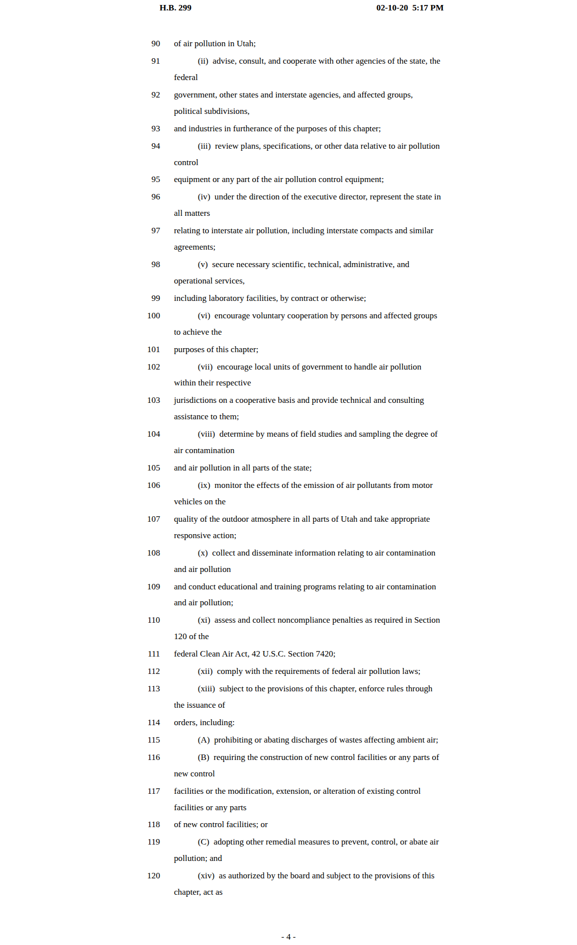H.B. 299 02-10-20 5:17 PM
| 90 | of air pollution in Utah; |
| 91 | (ii) advise, consult, and cooperate with other agencies of the state, the federal |
| 92 | government, other states and interstate agencies, and affected groups, political subdivisions, |
| 93 | and industries in furtherance of the purposes of this chapter; |
| 94 | (iii) review plans, specifications, or other data relative to air pollution control |
| 95 | equipment or any part of the air pollution control equipment; |
| 96 | (iv) under the direction of the executive director, represent the state in all matters |
| 97 | relating to interstate air pollution, including interstate compacts and similar agreements; |
| 98 | (v) secure necessary scientific, technical, administrative, and operational services, |
| 99 | including laboratory facilities, by contract or otherwise; |
| 100 | (vi) encourage voluntary cooperation by persons and affected groups to achieve the |
| 101 | purposes of this chapter; |
| 102 | (vii) encourage local units of government to handle air pollution within their respective |
| 103 | jurisdictions on a cooperative basis and provide technical and consulting assistance to them; |
| 104 | (viii) determine by means of field studies and sampling the degree of air contamination |
| 105 | and air pollution in all parts of the state; |
| 106 | (ix) monitor the effects of the emission of air pollutants from motor vehicles on the |
| 107 | quality of the outdoor atmosphere in all parts of Utah and take appropriate responsive action; |
| 108 | (x) collect and disseminate information relating to air contamination and air pollution |
| 109 | and conduct educational and training programs relating to air contamination and air pollution; |
| 110 | (xi) assess and collect noncompliance penalties as required in Section 120 of the |
| 111 | federal Clean Air Act, 42 U.S.C. Section 7420; |
| 112 | (xii) comply with the requirements of federal air pollution laws; |
| 113 | (xiii) subject to the provisions of this chapter, enforce rules through the issuance of |
| 114 | orders, including: |
| 115 | (A) prohibiting or abating discharges of wastes affecting ambient air; |
| 116 | (B) requiring the construction of new control facilities or any parts of new control |
| 117 | facilities or the modification, extension, or alteration of existing control facilities or any parts |
| 118 | of new control facilities; or |
| 119 | (C) adopting other remedial measures to prevent, control, or abate air pollution; and |
| 120 | (xiv) as authorized by the board and subject to the provisions of this chapter, act as |
- 4 -